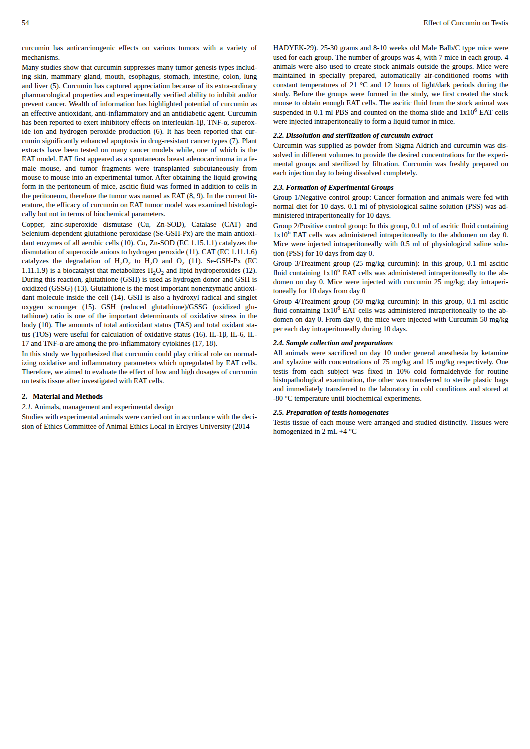54 Effect of Curcumin on Testis
curcumin has anticarcinogenic effects on various tumors with a variety of mechanisms.
Many studies show that curcumin suppresses many tumor genesis types including skin, mammary gland, mouth, esophagus, stomach, intestine, colon, lung and liver (5). Curcumin has captured appreciation because of its extra-ordinary pharmacological properties and experimentally verified ability to inhibit and/or prevent cancer. Wealth of information has highlighted potential of curcumin as an effective antioxidant, anti-inflammatory and an antidiabetic agent. Curcumin has been reported to exert inhibitory effects on interleukin-1β, TNF-α, superoxide ion and hydrogen peroxide production (6). It has been reported that curcumin significantly enhanced apoptosis in drug-resistant cancer types (7). Plant extracts have been tested on many cancer models while, one of which is the EAT model. EAT first appeared as a spontaneous breast adenocarcinoma in a female mouse, and tumor fragments were transplanted subcutaneously from mouse to mouse into an experimental tumor. After obtaining the liquid growing form in the peritoneum of mice, ascitic fluid was formed in addition to cells in the peritoneum, therefore the tumor was named as EAT (8, 9). In the current literature, the efficacy of curcumin on EAT tumor model was examined histologically but not in terms of biochemical parameters.
Copper, zinc-superoxide dismutase (Cu, Zn-SOD), Catalase (CAT) and Selenium-dependent glutathione peroxidase (Se-GSH-Px) are the main antioxidant enzymes of all aerobic cells (10). Cu, Zn-SOD (EC 1.15.1.1) catalyzes the dismutation of superoxide anions to hydrogen peroxide (11). CAT (EC 1.11.1.6) catalyzes the degradation of H2O2 to H2O and O2 (11). Se-GSH-Px (EC 1.11.1.9) is a biocatalyst that metabolizes H2O2 and lipid hydroperoxides (12). During this reaction, glutathione (GSH) is used as hydrogen donor and GSH is oxidized (GSSG) (13). Glutathione is the most important nonenzymatic antioxidant molecule inside the cell (14). GSH is also a hydroxyl radical and singlet oxygen scrounger (15). GSH (reduced glutathione)/GSSG (oxidized glutathione) ratio is one of the important determinants of oxidative stress in the body (10). The amounts of total antioxidant status (TAS) and total oxidant status (TOS) were useful for calculation of oxidative status (16). IL-1β, IL-6, IL-17 and TNF-α are among the pro-inflammatory cytokines (17, 18).
In this study we hypothesized that curcumin could play critical role on normalizing oxidative and inflammatory parameters which upregulated by EAT cells. Therefore, we aimed to evaluate the effect of low and high dosages of curcumin on testis tissue after investigated with EAT cells.
2. Material and Methods
2.1. Animals, management and experimental design
Studies with experimental animals were carried out in accordance with the decision of Ethics Committee of Animal Ethics Local in Erciyes University (2014
HADYEK-29). 25-30 grams and 8-10 weeks old Male Balb/C type mice were used for each group. The number of groups was 4, with 7 mice in each group. 4 animals were also used to create stock animals outside the groups. Mice were maintained in specially prepared, automatically air-conditioned rooms with constant temperatures of 21 °C and 12 hours of light/dark periods during the study. Before the groups were formed in the study, we first created the stock mouse to obtain enough EAT cells. The ascitic fluid from the stock animal was suspended in 0.1 ml PBS and counted on the thoma slide and 1x106 EAT cells were injected intraperitoneally to form a liquid tumor in mice.
2.2. Dissolution and sterilization of curcumin extract
Curcumin was supplied as powder from Sigma Aldrich and curcumin was dissolved in different volumes to provide the desired concentrations for the experimental groups and sterilized by filtration. Curcumin was freshly prepared on each injection day to being dissolved completely.
2.3. Formation of Experimental Groups
Group 1/Negative control group: Cancer formation and animals were fed with normal diet for 10 days. 0.1 ml of physiological saline solution (PSS) was administered intraperitoneally for 10 days.
Group 2/Positive control group: In this group, 0.1 ml of ascitic fluid containing 1x106 EAT cells was administered intraperitoneally to the abdomen on day 0. Mice were injected intraperitoneally with 0.5 ml of physiological saline solution (PSS) for 10 days from day 0.
Group 3/Treatment group (25 mg/kg curcumin): In this group, 0.1 ml ascitic fluid containing 1x106 EAT cells was administered intraperitoneally to the abdomen on day 0. Mice were injected with curcumin 25 mg/kg; day intraperitoneally for 10 days from day 0
Group 4/Treatment group (50 mg/kg curcumin): In this group, 0.1 ml ascitic fluid containing 1x106 EAT cells was administered intraperitoneally to the abdomen on day 0. From day 0, the mice were injected with Curcumin 50 mg/kg per each day intraperitoneally during 10 days.
2.4. Sample collection and preparations
All animals were sacrificed on day 10 under general anesthesia by ketamine and xylazine with concentrations of 75 mg/kg and 15 mg/kg respectively. One testis from each subject was fixed in 10% cold formaldehyde for routine histopathological examination, the other was transferred to sterile plastic bags and immediately transferred to the laboratory in cold conditions and stored at -80 °C temperature until biochemical experiments.
2.5. Preparation of testis homogenates
Testis tissue of each mouse were arranged and studied distinctly. Tissues were homogenized in 2 mL +4 °C